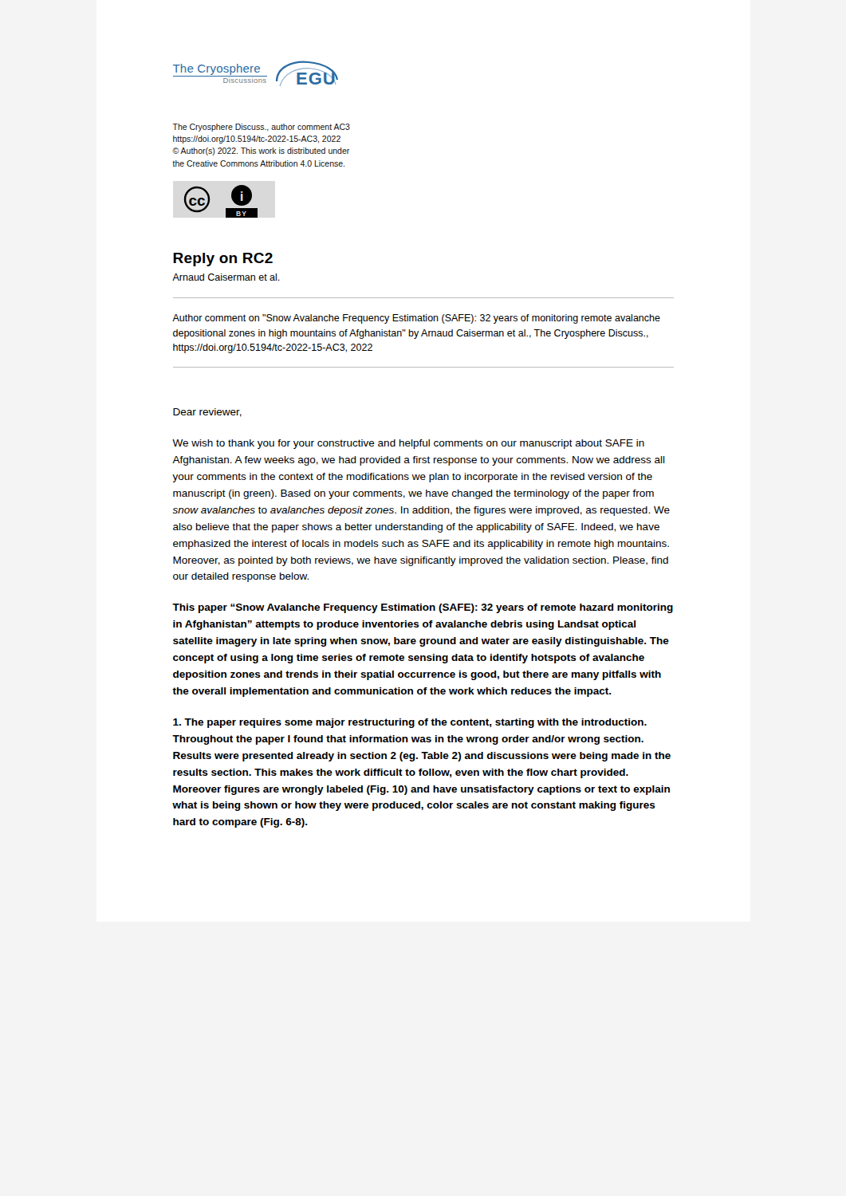The Cryosphere
Discussions
EGU
The Cryosphere Discuss., author comment AC3
https://doi.org/10.5194/tc-2022-15-AC3, 2022
© Author(s) 2022. This work is distributed under
the Creative Commons Attribution 4.0 License.
cc i BY
Reply on RC2
Arnaud Caiserman et al.
Author comment on "Snow Avalanche Frequency Estimation (SAFE): 32 years of monitoring remote avalanche depositional zones in high mountains of Afghanistan" by Arnaud Caiserman et al., The Cryosphere Discuss.,
https://doi.org/10.5194/tc-2022-15-AC3, 2022
Dear reviewer,
We wish to thank you for your constructive and helpful comments on our manuscript about SAFE in Afghanistan. A few weeks ago, we had provided a first response to your comments. Now we address all your comments in the context of the modifications we plan to incorporate in the revised version of the manuscript (in green). Based on your comments, we have changed the terminology of the paper from snow avalanches to avalanches deposit zones. In addition, the figures were improved, as requested. We also believe that the paper shows a better understanding of the applicability of SAFE. Indeed, we have emphasized the interest of locals in models such as SAFE and its applicability in remote high mountains. Moreover, as pointed by both reviews, we have significantly improved the validation section. Please, find our detailed response below.
This paper “Snow Avalanche Frequency Estimation (SAFE): 32 years of remote hazard monitoring in Afghanistan” attempts to produce inventories of avalanche debris using Landsat optical satellite imagery in late spring when snow, bare ground and water are easily distinguishable. The concept of using a long time series of remote sensing data to identify hotspots of avalanche deposition zones and trends in their spatial occurrence is good, but there are many pitfalls with the overall implementation and communication of the work which reduces the impact.
1. The paper requires some major restructuring of the content, starting with the introduction. Throughout the paper I found that information was in the wrong order and/or wrong section. Results were presented already in section 2 (eg. Table 2) and discussions were being made in the results section. This makes the work difficult to follow, even with the flow chart provided. Moreover figures are wrongly labeled (Fig. 10) and have unsatisfactory captions or text to explain what is being shown or how they were produced, color scales are not constant making figures hard to compare (Fig. 6-8).